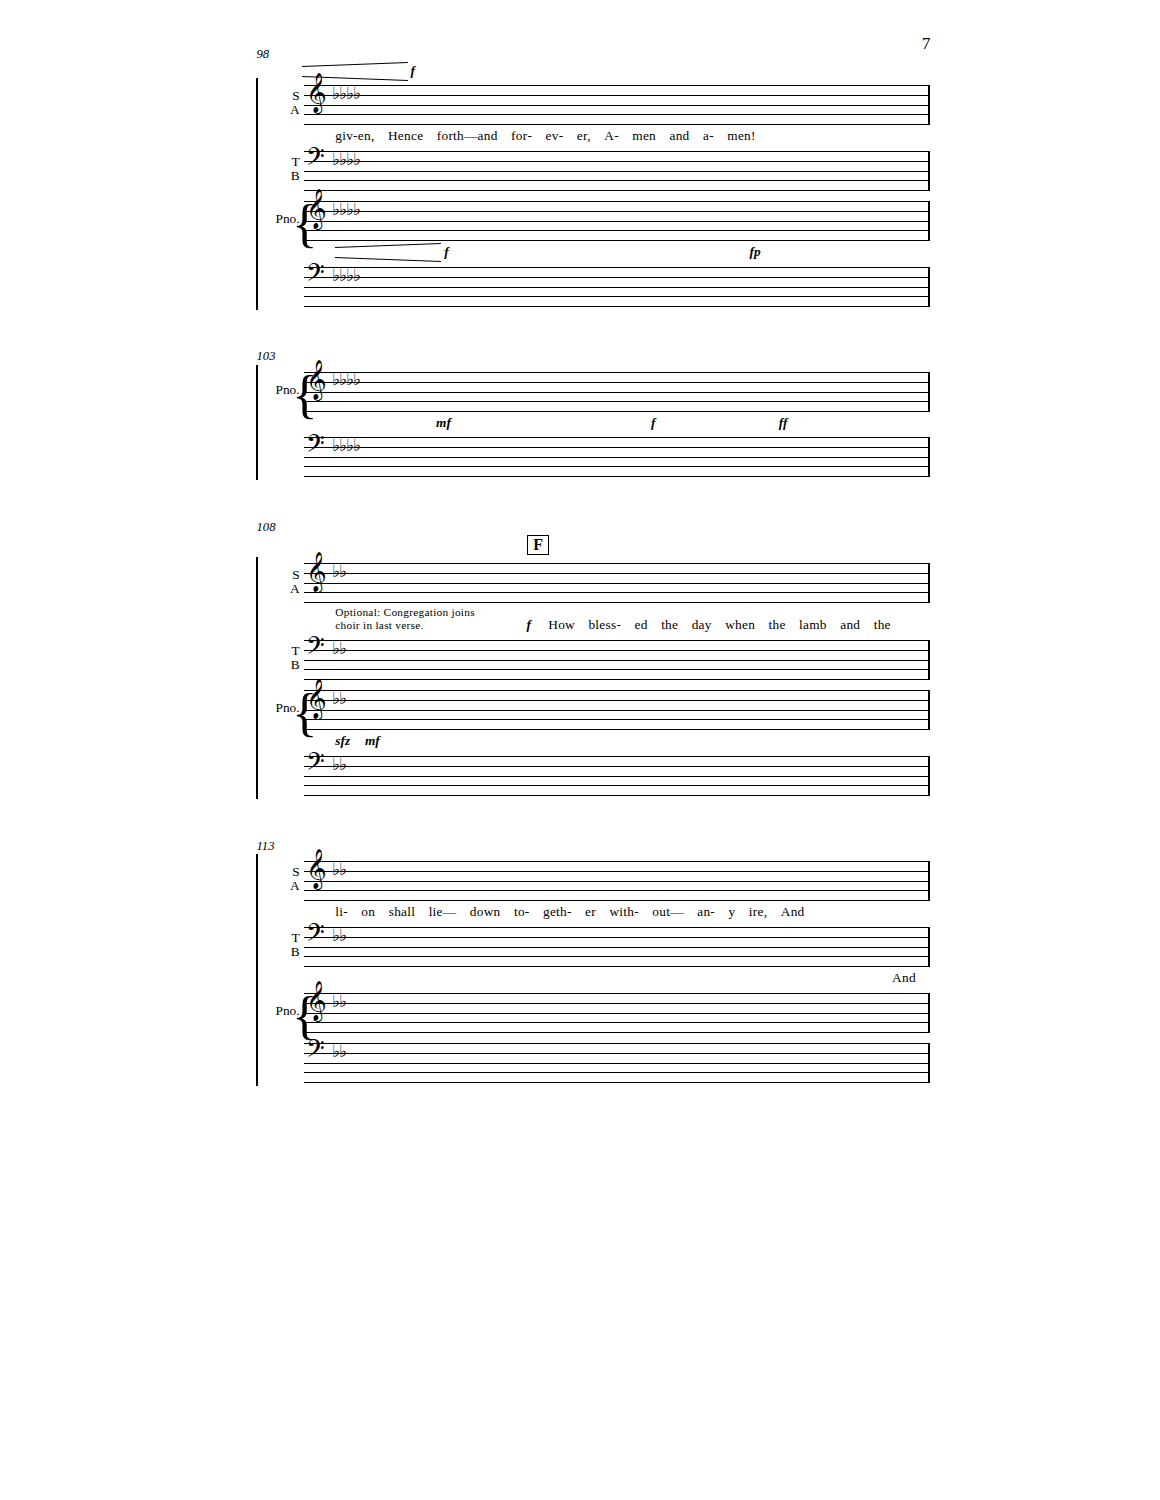7
98
f
SA
𝄞 ♭♭♭♭
giv‑en, Hence forth—and for‑ev‑er, A‑men and a‑men!
TB
𝄢 ♭♭♭♭
Pno.
{ 𝄞 ♭♭♭♭
f fp
𝄢 ♭♭♭♭
103
Pno.
{ 𝄞 ♭♭♭♭
mf f ff
𝄢 ♭♭♭♭
108
F
SA
𝄞 ♭♭
Optional: Congregation joins
choir in last verse. f How bless‑ed the day when the lamb and the
TB
𝄢 ♭♭
Pno.
{ 𝄞 ♭♭
sfz mf
𝄢 ♭♭
113
SA
𝄞 ♭♭
li‑on shall lie—down to‑geth‑er with‑out—an‑yire, And
TB
𝄢 ♭♭
And
Pno.
{ 𝄞 ♭♭
𝄢 ♭♭
Page 7 of a choral score with piano accompaniment. Four systems: measures 98–102 (SA, TB, piano), measures 103–107 (piano only, with dynamics mf, f, ff), measures 108–112 beginning at rehearsal mark F with the note "Optional: Congregation joins choir in last verse," and measures 113 onward. Lyrics: "…given, Henceforth and forever, Amen and amen! How blessed the day when the lamb and the lion shall lie down together without any ire, And…"